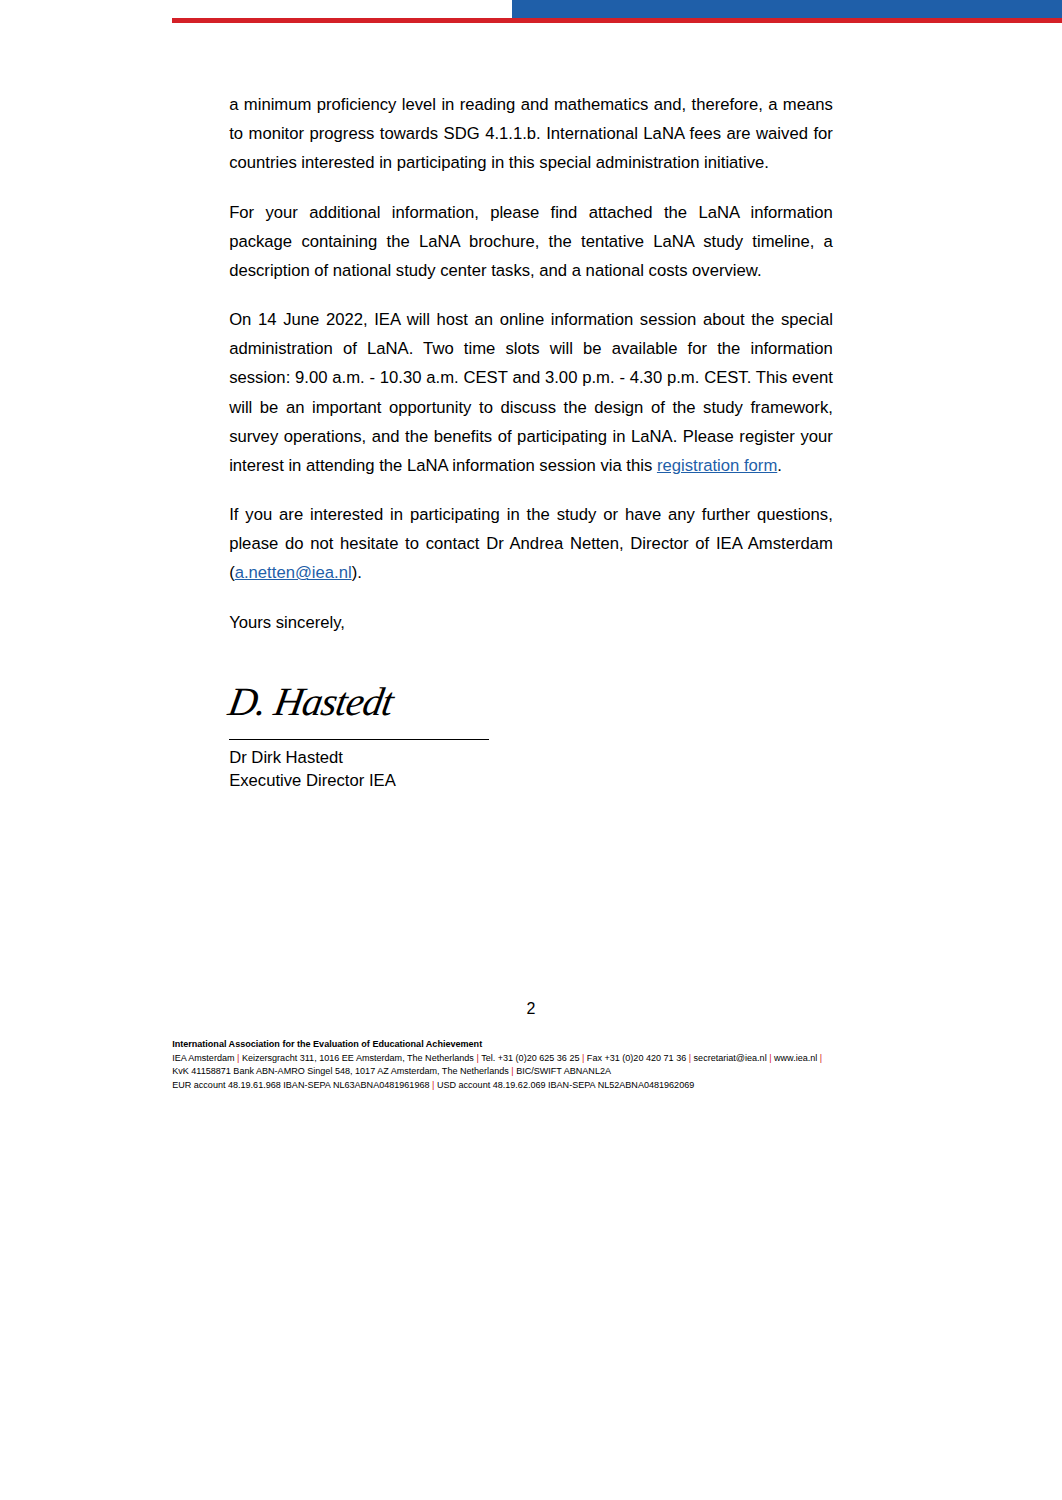a minimum proficiency level in reading and mathematics and, therefore, a means to monitor progress towards SDG 4.1.1.b. International LaNA fees are waived for countries interested in participating in this special administration initiative.
For your additional information, please find attached the LaNA information package containing the LaNA brochure, the tentative LaNA study timeline, a description of national study center tasks, and a national costs overview.
On 14 June 2022, IEA will host an online information session about the special administration of LaNA. Two time slots will be available for the information session: 9.00 a.m. - 10.30 a.m. CEST and 3.00 p.m. - 4.30 p.m. CEST. This event will be an important opportunity to discuss the design of the study framework, survey operations, and the benefits of participating in LaNA. Please register your interest in attending the LaNA information session via this registration form.
If you are interested in participating in the study or have any further questions, please do not hesitate to contact Dr Andrea Netten, Director of IEA Amsterdam (a.netten@iea.nl).
Yours sincerely,
D. Hastedt
Dr Dirk Hastedt
Executive Director IEA
2
International Association for the Evaluation of Educational Achievement
IEA Amsterdam | Keizersgracht 311, 1016 EE Amsterdam, The Netherlands | Tel. +31 (0)20 625 36 25 | Fax +31 (0)20 420 71 36 | secretariat@iea.nl | www.iea.nl |
KvK 41158871 Bank ABN-AMRO Singel 548, 1017 AZ Amsterdam, The Netherlands | BIC/SWIFT ABNANL2A
EUR account 48.19.61.968 IBAN-SEPA NL63ABNA0481961968 | USD account 48.19.62.069 IBAN-SEPA NL52ABNA0481962069